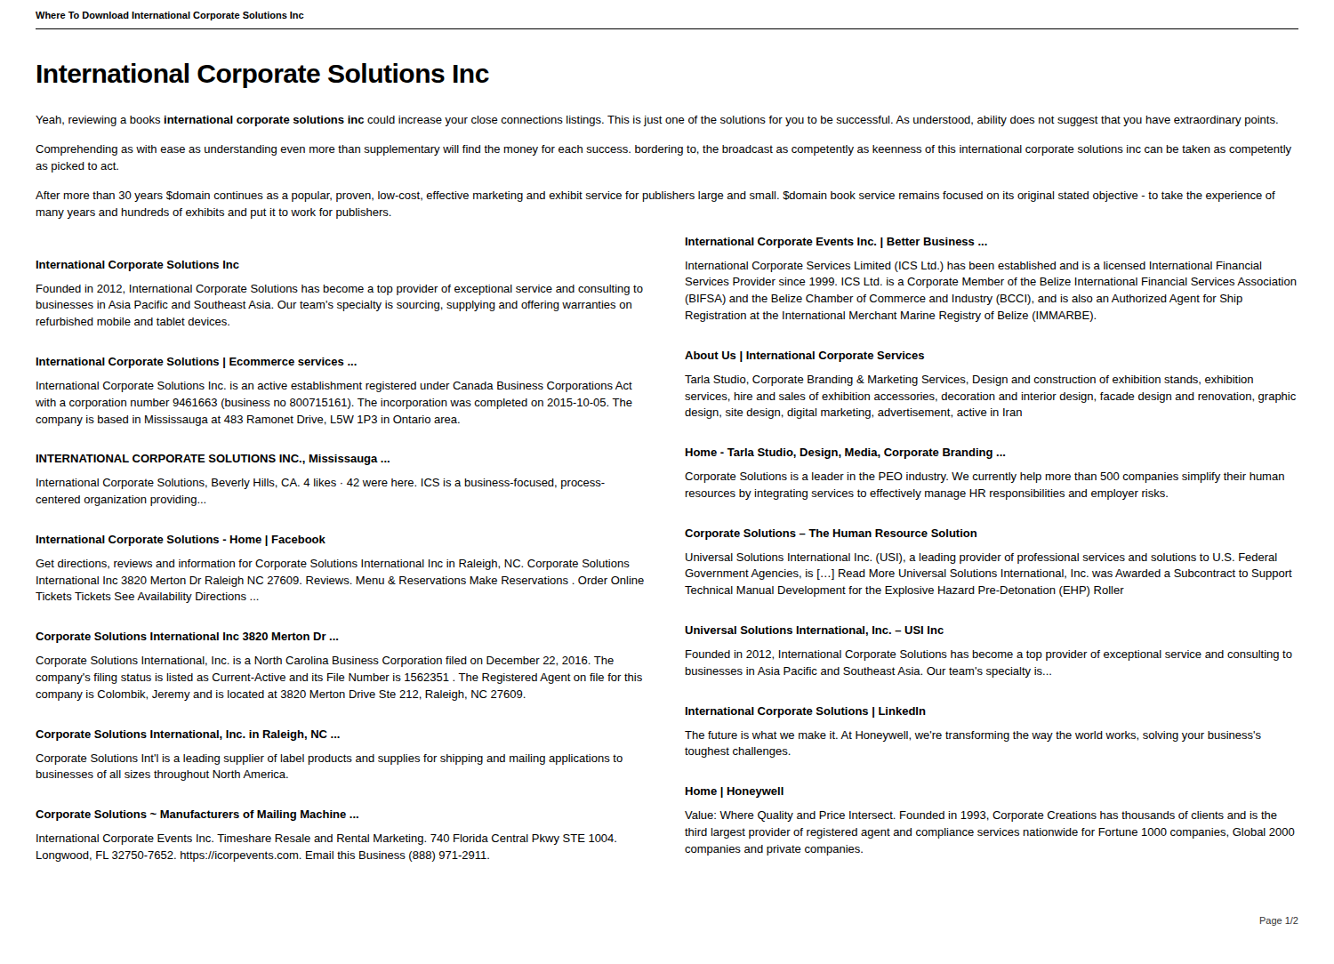Where To Download International Corporate Solutions Inc
International Corporate Solutions Inc
Yeah, reviewing a books international corporate solutions inc could increase your close connections listings. This is just one of the solutions for you to be successful. As understood, ability does not suggest that you have extraordinary points.
Comprehending as with ease as understanding even more than supplementary will find the money for each success. bordering to, the broadcast as competently as keenness of this international corporate solutions inc can be taken as competently as picked to act.
After more than 30 years $domain continues as a popular, proven, low-cost, effective marketing and exhibit service for publishers large and small. $domain book service remains focused on its original stated objective - to take the experience of many years and hundreds of exhibits and put it to work for publishers.
International Corporate Solutions Inc
Founded in 2012, International Corporate Solutions has become a top provider of exceptional service and consulting to businesses in Asia Pacific and Southeast Asia. Our team's specialty is sourcing, supplying and offering warranties on refurbished mobile and tablet devices.
International Corporate Solutions | Ecommerce services ...
International Corporate Solutions Inc. is an active establishment registered under Canada Business Corporations Act with a corporation number 9461663 (business no 800715161). The incorporation was completed on 2015-10-05. The company is based in Mississauga at 483 Ramonet Drive, L5W 1P3 in Ontario area.
INTERNATIONAL CORPORATE SOLUTIONS INC., Mississauga ...
International Corporate Solutions, Beverly Hills, CA. 4 likes · 42 were here. ICS is a business-focused, process-centered organization providing...
International Corporate Solutions - Home | Facebook
Get directions, reviews and information for Corporate Solutions International Inc in Raleigh, NC. Corporate Solutions International Inc 3820 Merton Dr Raleigh NC 27609. Reviews. Menu & Reservations Make Reservations . Order Online Tickets Tickets See Availability Directions ...
Corporate Solutions International Inc 3820 Merton Dr ...
Corporate Solutions International, Inc. is a North Carolina Business Corporation filed on December 22, 2016. The company's filing status is listed as Current-Active and its File Number is 1562351 . The Registered Agent on file for this company is Colombik, Jeremy and is located at 3820 Merton Drive Ste 212, Raleigh, NC 27609.
Corporate Solutions International, Inc. in Raleigh, NC ...
Corporate Solutions Int'l is a leading supplier of label products and supplies for shipping and mailing applications to businesses of all sizes throughout North America.
Corporate Solutions ~ Manufacturers of Mailing Machine ...
International Corporate Events Inc. Timeshare Resale and Rental Marketing. 740 Florida Central Pkwy STE 1004. Longwood, FL 32750-7652. https://icorpevents.com. Email this Business (888) 971-2911.
International Corporate Events Inc. | Better Business ...
International Corporate Services Limited (ICS Ltd.) has been established and is a licensed International Financial Services Provider since 1999. ICS Ltd. is a Corporate Member of the Belize International Financial Services Association (BIFSA) and the Belize Chamber of Commerce and Industry (BCCI), and is also an Authorized Agent for Ship Registration at the International Merchant Marine Registry of Belize (IMMARBE).
About Us | International Corporate Services
Tarla Studio, Corporate Branding & Marketing Services, Design and construction of exhibition stands, exhibition services, hire and sales of exhibition accessories, decoration and interior design, facade design and renovation, graphic design, site design, digital marketing, advertisement, active in Iran
Home - Tarla Studio, Design, Media, Corporate Branding ...
Corporate Solutions is a leader in the PEO industry. We currently help more than 500 companies simplify their human resources by integrating services to effectively manage HR responsibilities and employer risks.
Corporate Solutions – The Human Resource Solution
Universal Solutions International Inc. (USI), a leading provider of professional services and solutions to U.S. Federal Government Agencies, is […] Read More Universal Solutions International, Inc. was Awarded a Subcontract to Support Technical Manual Development for the Explosive Hazard Pre-Detonation (EHP) Roller
Universal Solutions International, Inc. – USI Inc
Founded in 2012, International Corporate Solutions has become a top provider of exceptional service and consulting to businesses in Asia Pacific and Southeast Asia. Our team's specialty is...
International Corporate Solutions | LinkedIn
The future is what we make it. At Honeywell, we're transforming the way the world works, solving your business's toughest challenges.
Home | Honeywell
Value: Where Quality and Price Intersect. Founded in 1993, Corporate Creations has thousands of clients and is the third largest provider of registered agent and compliance services nationwide for Fortune 1000 companies, Global 2000 companies and private companies.
Page 1/2